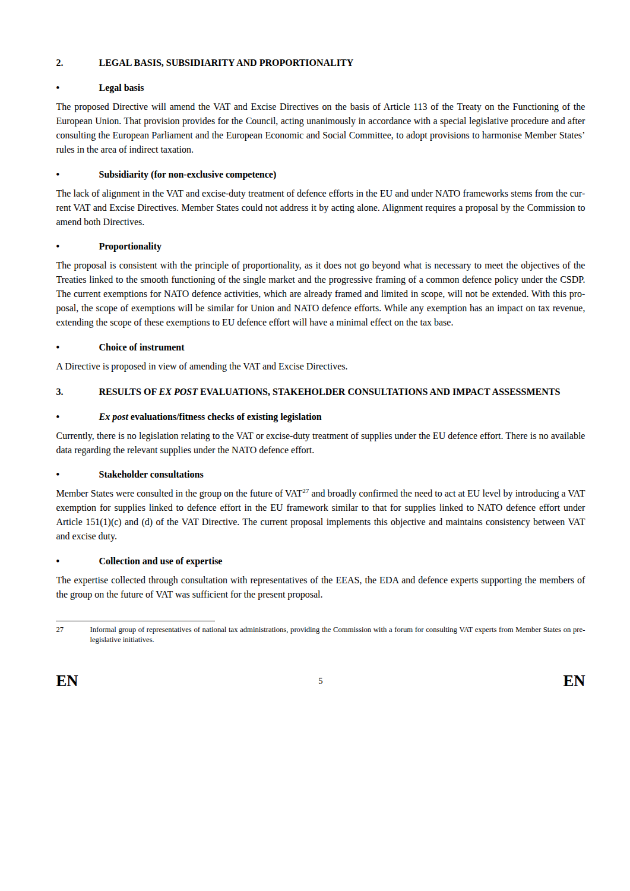2. LEGAL BASIS, SUBSIDIARITY AND PROPORTIONALITY
• Legal basis
The proposed Directive will amend the VAT and Excise Directives on the basis of Article 113 of the Treaty on the Functioning of the European Union. That provision provides for the Council, acting unanimously in accordance with a special legislative procedure and after consulting the European Parliament and the European Economic and Social Committee, to adopt provisions to harmonise Member States’ rules in the area of indirect taxation.
• Subsidiarity (for non-exclusive competence)
The lack of alignment in the VAT and excise-duty treatment of defence efforts in the EU and under NATO frameworks stems from the current VAT and Excise Directives. Member States could not address it by acting alone. Alignment requires a proposal by the Commission to amend both Directives.
• Proportionality
The proposal is consistent with the principle of proportionality, as it does not go beyond what is necessary to meet the objectives of the Treaties linked to the smooth functioning of the single market and the progressive framing of a common defence policy under the CSDP. The current exemptions for NATO defence activities, which are already framed and limited in scope, will not be extended. With this proposal, the scope of exemptions will be similar for Union and NATO defence efforts. While any exemption has an impact on tax revenue, extending the scope of these exemptions to EU defence effort will have a minimal effect on the tax base.
• Choice of instrument
A Directive is proposed in view of amending the VAT and Excise Directives.
3. RESULTS OF EX POST EVALUATIONS, STAKEHOLDER CONSULTATIONS AND IMPACT ASSESSMENTS
• Ex post evaluations/fitness checks of existing legislation
Currently, there is no legislation relating to the VAT or excise-duty treatment of supplies under the EU defence effort. There is no available data regarding the relevant supplies under the NATO defence effort.
• Stakeholder consultations
Member States were consulted in the group on the future of VAT27 and broadly confirmed the need to act at EU level by introducing a VAT exemption for supplies linked to defence effort in the EU framework similar to that for supplies linked to NATO defence effort under Article 151(1)(c) and (d) of the VAT Directive. The current proposal implements this objective and maintains consistency between VAT and excise duty.
• Collection and use of expertise
The expertise collected through consultation with representatives of the EEAS, the EDA and defence experts supporting the members of the group on the future of VAT was sufficient for the present proposal.
27 Informal group of representatives of national tax administrations, providing the Commission with a forum for consulting VAT experts from Member States on pre-legislative initiatives.
EN 5 EN